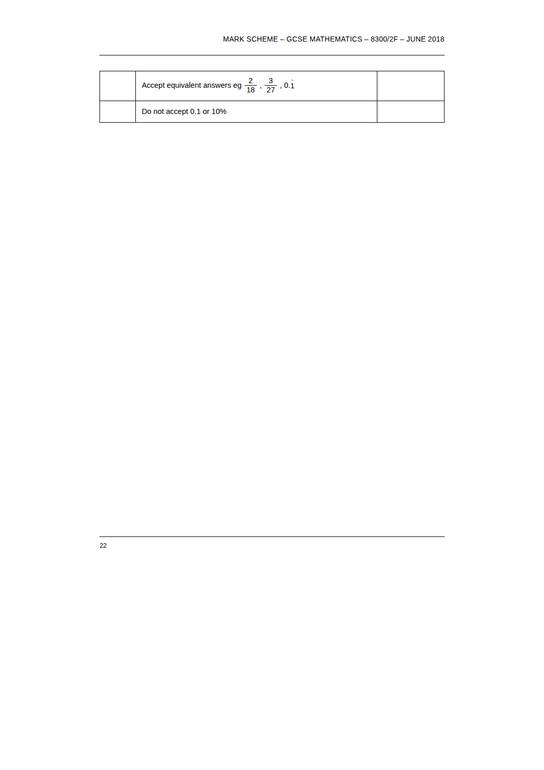MARK SCHEME – GCSE MATHEMATICS – 8300/2F – JUNE 2018
| | Accept equivalent answers eg 2 18 , 3 27 , 0. 1 | |
| | Do not accept 0.1 or 10% | |
22